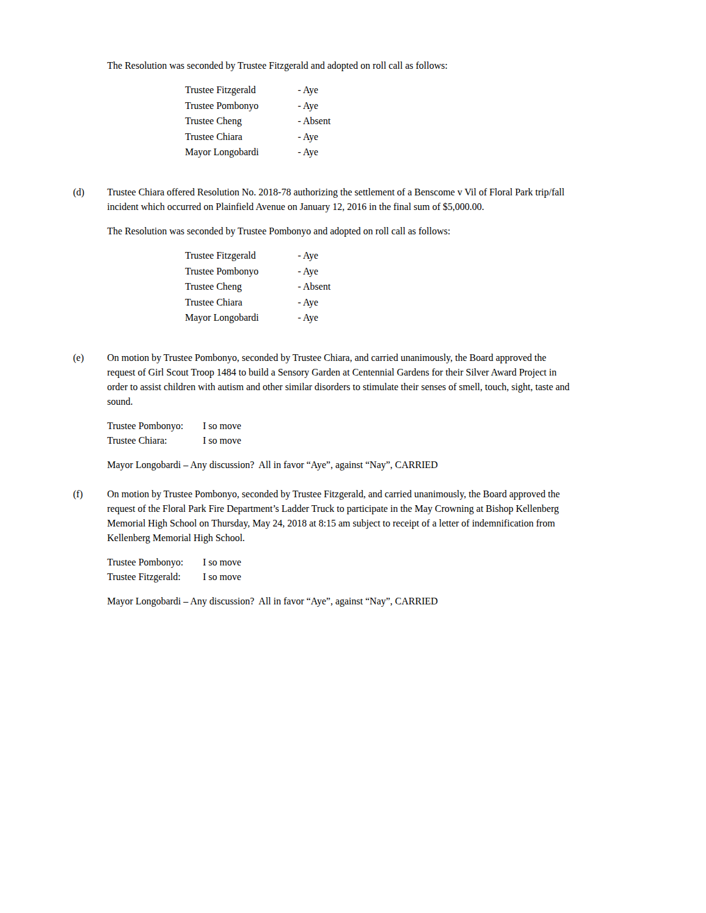The Resolution was seconded by Trustee Fitzgerald and adopted on roll call as follows:
| Trustee Fitzgerald | - Aye |
| Trustee Pombonyo | - Aye |
| Trustee Cheng | - Absent |
| Trustee Chiara | - Aye |
| Mayor Longobardi | - Aye |
(d)
Trustee Chiara offered Resolution No. 2018-78 authorizing the settlement of a Benscome v Vil of Floral Park trip/fall incident which occurred on Plainfield Avenue on January 12, 2016 in the final sum of $5,000.00.
The Resolution was seconded by Trustee Pombonyo and adopted on roll call as follows:
| Trustee Fitzgerald | - Aye |
| Trustee Pombonyo | - Aye |
| Trustee Cheng | - Absent |
| Trustee Chiara | - Aye |
| Mayor Longobardi | - Aye |
(e)
On motion by Trustee Pombonyo, seconded by Trustee Chiara, and carried unanimously, the Board approved the request of Girl Scout Troop 1484 to build a Sensory Garden at Centennial Gardens for their Silver Award Project in order to assist children with autism and other similar disorders to stimulate their senses of smell, touch, sight, taste and sound.
| Trustee Pombonyo: | I so move |
| Trustee Chiara: | I so move |
Mayor Longobardi – Any discussion? All in favor “Aye”, against “Nay”, CARRIED
(f)
On motion by Trustee Pombonyo, seconded by Trustee Fitzgerald, and carried unanimously, the Board approved the request of the Floral Park Fire Department’s Ladder Truck to participate in the May Crowning at Bishop Kellenberg Memorial High School on Thursday, May 24, 2018 at 8:15 am subject to receipt of a letter of indemnification from Kellenberg Memorial High School.
| Trustee Pombonyo: | I so move |
| Trustee Fitzgerald: | I so move |
Mayor Longobardi – Any discussion? All in favor “Aye”, against “Nay”, CARRIED